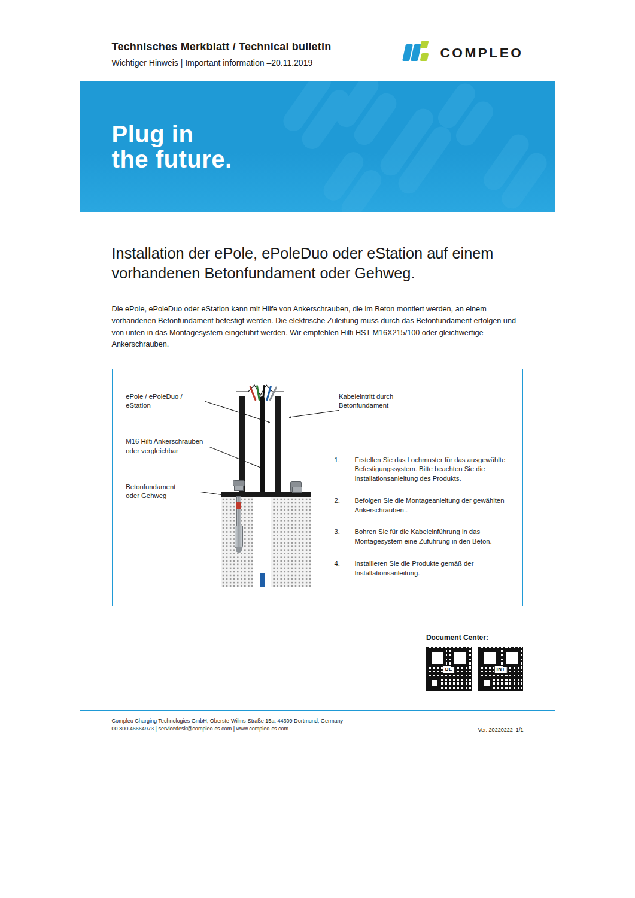Technisches Merkblatt / Technical bulletin
Wichtiger Hinweis | Important information –20.11.2019
COMPLEO
Plug in
the future.
Installation der ePole, ePoleDuo oder eStation auf einem vorhandenen Betonfundament oder Gehweg.
Die ePole, ePoleDuo oder eStation kann mit Hilfe von Ankerschrauben, die im Beton montiert werden, an einem vorhandenen Betonfundament befestigt werden. Die elektrische Zuleitung muss durch das Betonfundament erfolgen und von unten in das Montagesystem eingeführt werden. Wir empfehlen Hilti HST M16X215/100 oder gleichwertige Ankerschrauben.
ePole / ePoleDuo /
eStation
M16 Hilti Ankerschrauben oder vergleichbar
Betonfundament
oder Gehweg
Kabeleintritt durch
Betonfundament
Erstellen Sie das Lochmuster für das ausgewählte Befestigungssystem. Bitte beachten Sie die Installationsanleitung des Produkts.
Befolgen Sie die Montageanleitung der gewählten Ankerschrauben..
Bohren Sie für die Kabeleinführung in das Montagesystem eine Zuführung in den Beton.
Installieren Sie die Produkte gemäß der Installationsanleitung.
Document Center:
DE
INT
Compleo Charging Technologies GmbH, Oberste-Wilms-Straße 15a, 44309 Dortmund, Germany
00 800 46664973 | servicedesk@compleo-cs.com | www.compleo-cs.com
Ver. 20220222 1/1